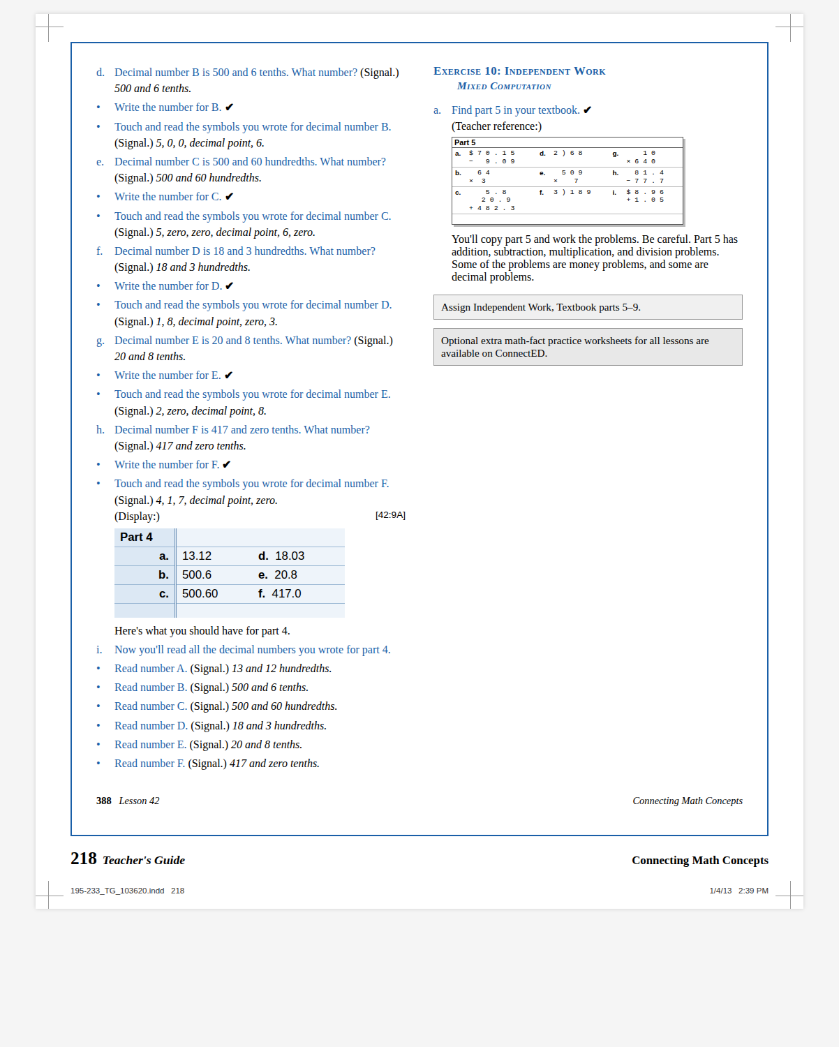d. Decimal number B is 500 and 6 tenths. What number? (Signal.) 500 and 6 tenths.
•Write the number for B. ✔
•Touch and read the symbols you wrote for decimal number B. (Signal.) 5, 0, 0, decimal point, 6.
e. Decimal number C is 500 and 60 hundredths. What number? (Signal.) 500 and 60 hundredths.
•Write the number for C. ✔
•Touch and read the symbols you wrote for decimal number C. (Signal.) 5, zero, zero, decimal point, 6, zero.
f. Decimal number D is 18 and 3 hundredths. What number? (Signal.) 18 and 3 hundredths.
•Write the number for D. ✔
•Touch and read the symbols you wrote for decimal number D. (Signal.) 1, 8, decimal point, zero, 3.
g. Decimal number E is 20 and 8 tenths. What number? (Signal.) 20 and 8 tenths.
•Write the number for E. ✔
•Touch and read the symbols you wrote for decimal number E. (Signal.) 2, zero, decimal point, 8.
h. Decimal number F is 417 and zero tenths. What number? (Signal.) 417 and zero tenths.
•Write the number for F. ✔
•Touch and read the symbols you wrote for decimal number F. (Signal.) 4, 1, 7, decimal point, zero.
(Display:) [42:9A]
| Part 4 | | |
| a. | 13.12 | d. 18.03 |
| b. | 500.6 | e. 20.8 |
| c. | 500.60 | f. 417.0 |
Here's what you should have for part 4.
i. Now you'll read all the decimal numbers you wrote for part 4.
•Read number A. (Signal.) 13 and 12 hundredths.
•Read number B. (Signal.) 500 and 6 tenths.
•Read number C. (Signal.) 500 and 60 hundredths.
•Read number D. (Signal.) 18 and 3 hundredths.
•Read number E. (Signal.) 20 and 8 tenths.
•Read number F. (Signal.) 417 and zero tenths.
Exercise 10: Independent Work
Mixed Computation
a. Find part 5 in your textbook. ✔
(Teacher reference:)
Part 5
| a. | $ 7 0 . 1 5 − 9 . 0 9 | d. | 2 ) 6 8 | g. | 1 0 × 6 4 0 |
| b. | 6 4 × 3 | e. | 5 0 9 × 7 | h. | 8 1 . 4 − 7 7 . 7 |
| c. | 5 . 8 2 0 . 9 + 4 8 2 . 3 | f. | 3 ) 1 8 9 | i. | $ 8 . 9 6 + 1 . 0 5 |
You'll copy part 5 and work the problems. Be careful. Part 5 has addition, subtraction, multiplication, and division problems. Some of the problems are money problems, and some are decimal problems.
Assign Independent Work, Textbook parts 5–9.
Optional extra math-fact practice worksheets for all lessons are available on ConnectED.
388 Lesson 42
Connecting Math Concepts
218 Teacher's Guide
Connecting Math Concepts
195-233_TG_103620.indd 218
1/4/13 2:39 PM